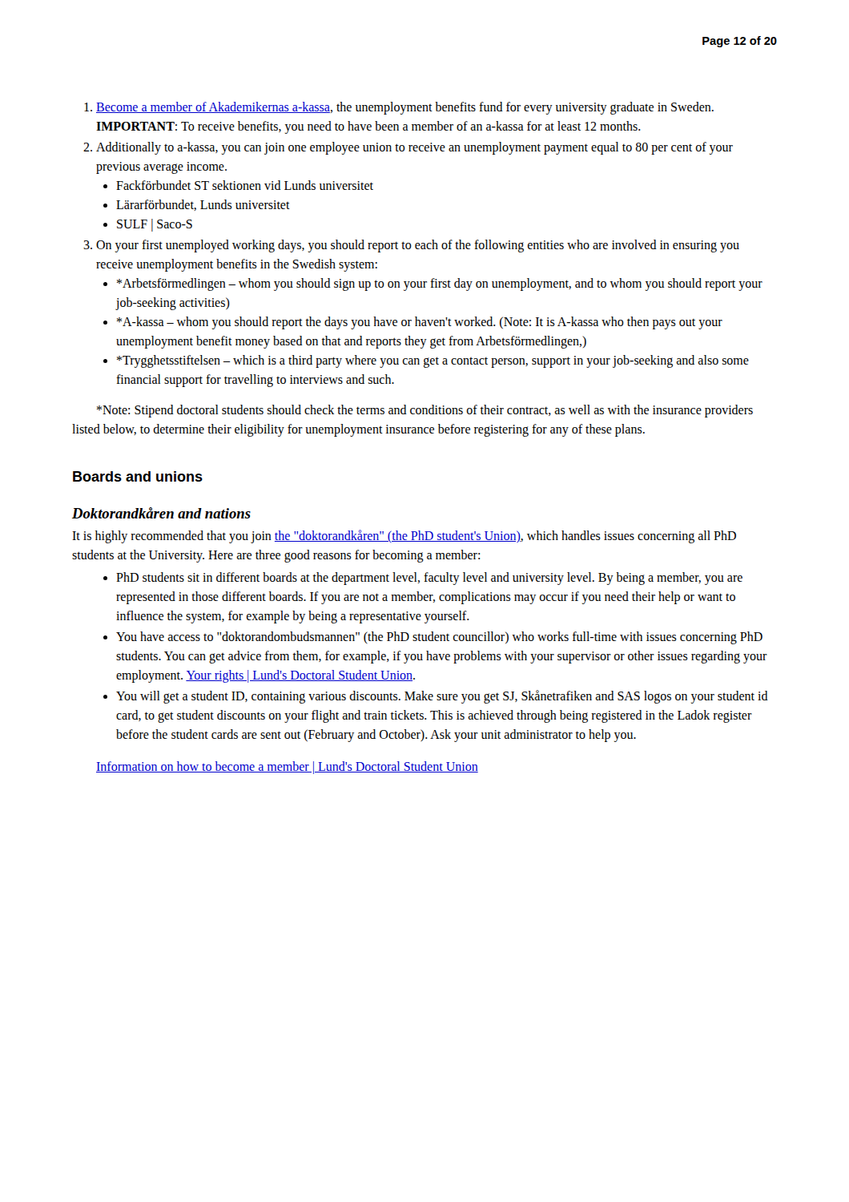Page 12 of 20
Become a member of Akademikernas a-kassa, the unemployment benefits fund for every university graduate in Sweden. IMPORTANT: To receive benefits, you need to have been a member of an a-kassa for at least 12 months.
Additionally to a-kassa, you can join one employee union to receive an unemployment payment equal to 80 per cent of your previous average income.
Fackförbundet ST sektionen vid Lunds universitet
Lärarförbundet, Lunds universitet
SULF | Saco-S
On your first unemployed working days, you should report to each of the following entities who are involved in ensuring you receive unemployment benefits in the Swedish system:
*Arbetsförmedlingen – whom you should sign up to on your first day on unemployment, and to whom you should report your job-seeking activities)
*A-kassa – whom you should report the days you have or haven't worked. (Note: It is A-kassa who then pays out your unemployment benefit money based on that and reports they get from Arbetsförmedlingen,)
*Trygghetsstiftelsen – which is a third party where you can get a contact person, support in your job-seeking and also some financial support for travelling to interviews and such.
*Note: Stipend doctoral students should check the terms and conditions of their contract, as well as with the insurance providers listed below, to determine their eligibility for unemployment insurance before registering for any of these plans.
Boards and unions
Doktorandkåren and nations
It is highly recommended that you join the "doktorandkåren" (the PhD student's Union), which handles issues concerning all PhD students at the University. Here are three good reasons for becoming a member:
PhD students sit in different boards at the department level, faculty level and university level. By being a member, you are represented in those different boards. If you are not a member, complications may occur if you need their help or want to influence the system, for example by being a representative yourself.
You have access to "doktorandombudsmannen" (the PhD student councillor) who works full-time with issues concerning PhD students. You can get advice from them, for example, if you have problems with your supervisor or other issues regarding your employment. Your rights | Lund's Doctoral Student Union.
You will get a student ID, containing various discounts. Make sure you get SJ, Skånetrafiken and SAS logos on your student id card, to get student discounts on your flight and train tickets. This is achieved through being registered in the Ladok register before the student cards are sent out (February and October). Ask your unit administrator to help you.
Information on how to become a member | Lund's Doctoral Student Union